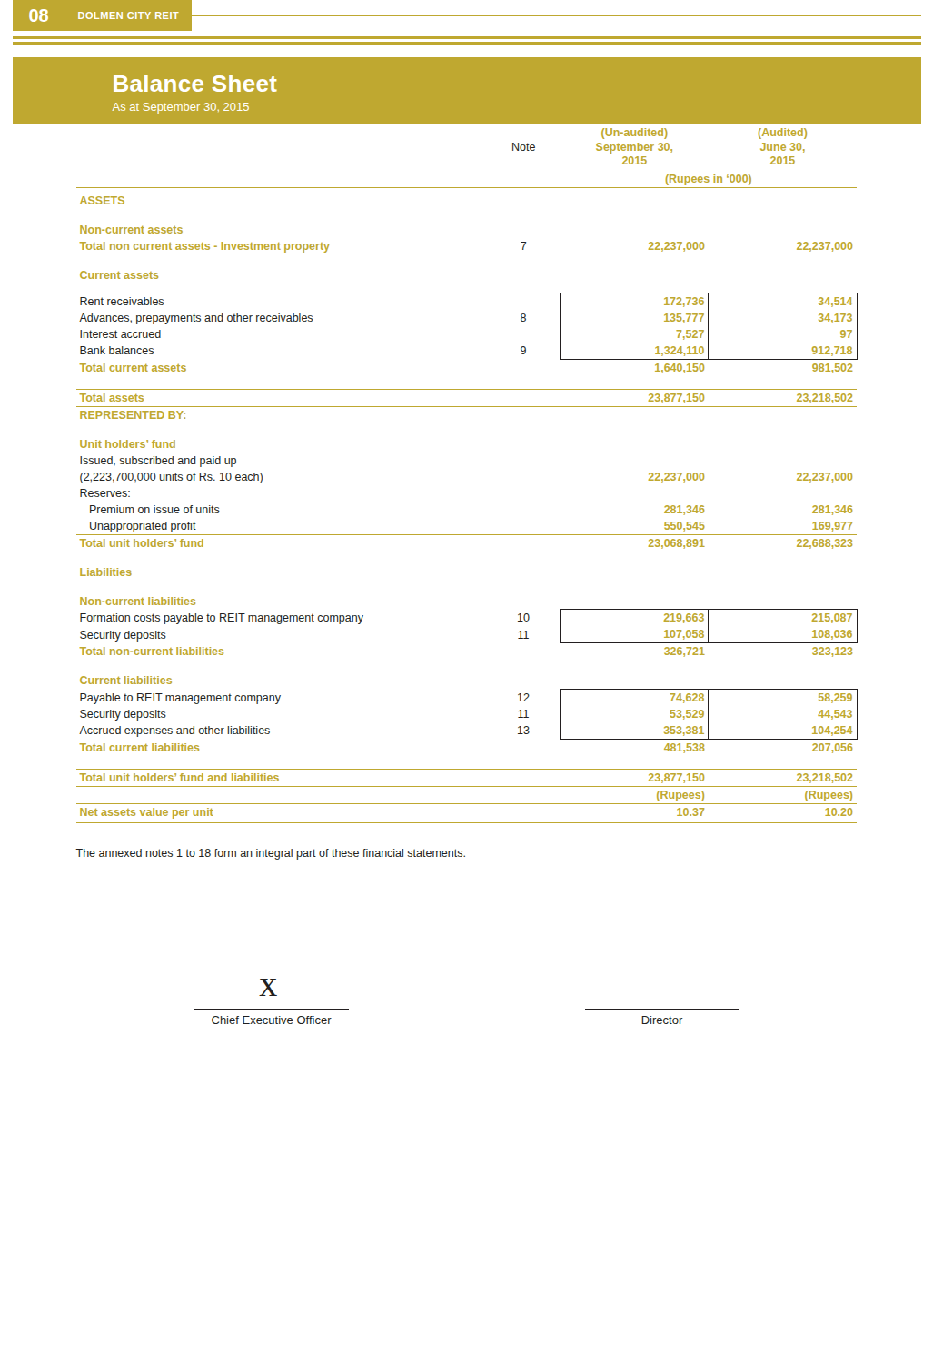08
DOLMEN CITY REIT
Balance Sheet
As at September 30, 2015
| | Note | (Un-audited) September 30, 2015 | (Audited) June 30, 2015 |
| | | (Rupees in ‘000) |
| ASSETS | | | |
| Non-current assets | | | |
| Total non current assets - Investment property | 7 | 22,237,000 | 22,237,000 |
| Current assets | | | |
| Rent receivables | | 172,736 | 34,514 |
| Advances, prepayments and other receivables | 8 | 135,777 | 34,173 |
| Interest accrued | | 7,527 | 97 |
| Bank balances | 9 | 1,324,110 | 912,718 |
| Total current assets | | 1,640,150 | 981,502 |
| Total assets | | 23,877,150 | 23,218,502 |
| REPRESENTED BY: | | | |
| Unit holders’ fund | | | |
| Issued, subscribed and paid up | | | |
| (2,223,700,000 units of Rs. 10 each) | | 22,237,000 | 22,237,000 |
| Reserves: | | | |
| Premium on issue of units | | 281,346 | 281,346 |
| Unappropriated profit | | 550,545 | 169,977 |
| Total unit holders’ fund | | 23,068,891 | 22,688,323 |
| Liabilities | | | |
| Non-current liabilities | | | |
| Formation costs payable to REIT management company | 10 | 219,663 | 215,087 |
| Security deposits | 11 | 107,058 | 108,036 |
| Total non-current liabilities | | 326,721 | 323,123 |
| Current liabilities | | | |
| Payable to REIT management company | 12 | 74,628 | 58,259 |
| Security deposits | 11 | 53,529 | 44,543 |
| Accrued expenses and other liabilities | 13 | 353,381 | 104,254 |
| Total current liabilities | | 481,538 | 207,056 |
| Total unit holders’ fund and liabilities | | 23,877,150 | 23,218,502 |
| | | (Rupees) | (Rupees) |
| Net assets value per unit | | 10.37 | 10.20 |
The annexed notes 1 to 18 form an integral part of these financial statements.
x  
Chief Executive Officer
   
Director